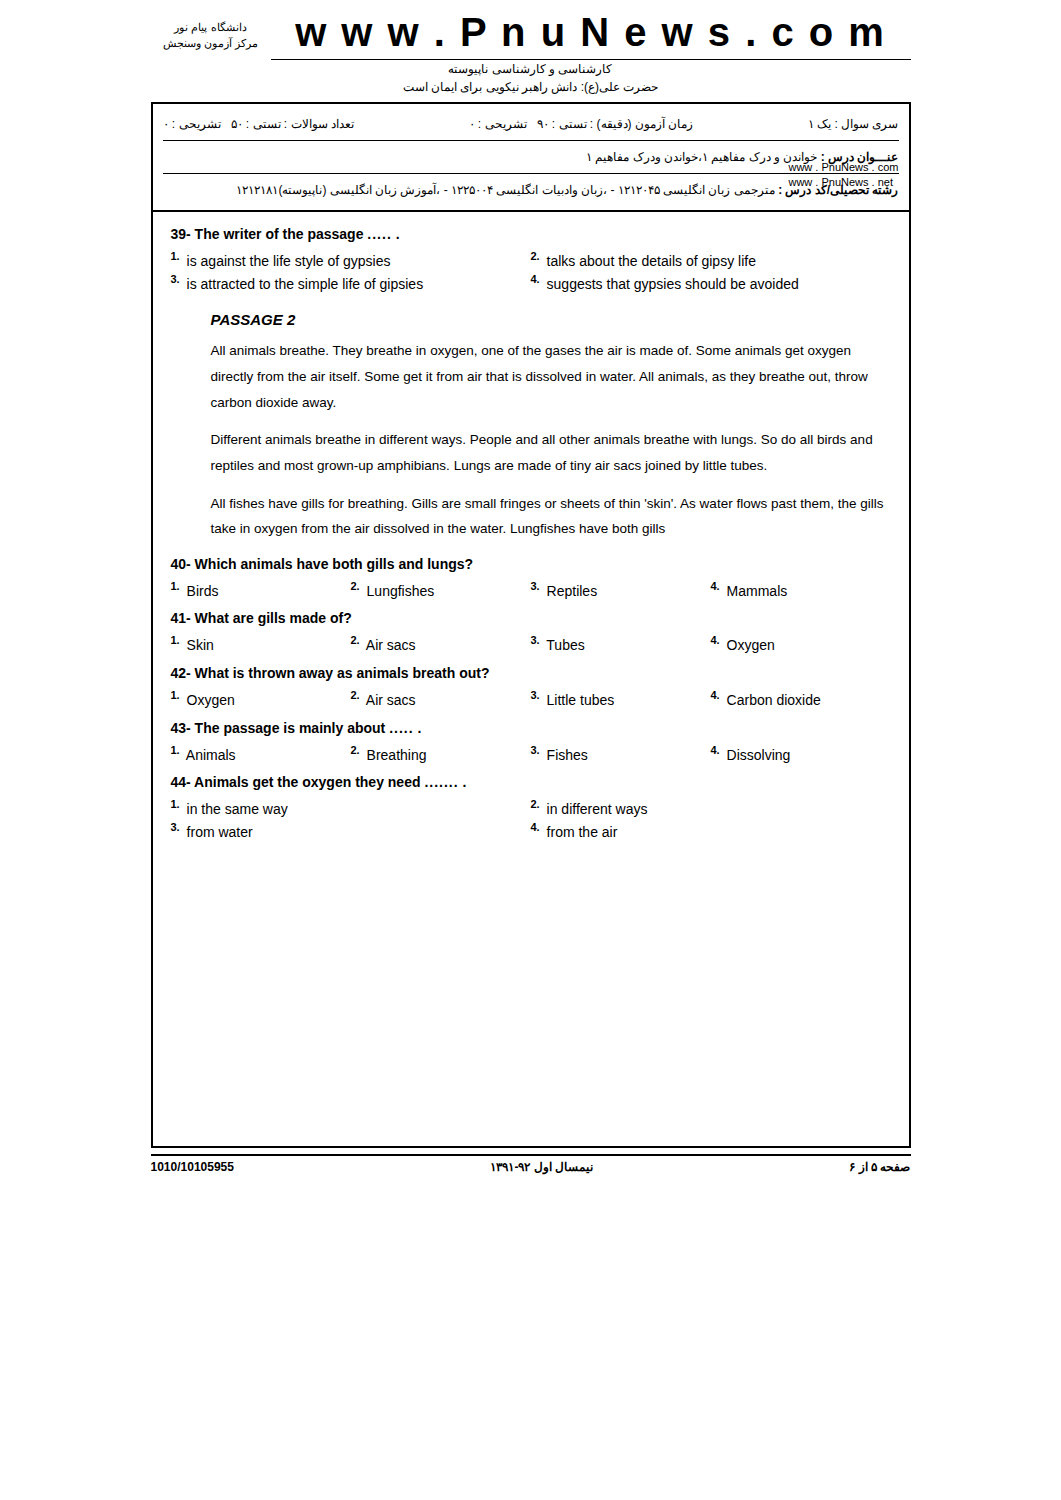w w w . P n u N e w s . c o m
دانشگاه پیام نور
مرکز آزمون وسنجش
کارشناسی و کارشناسی ناپیوسته
حضرت علی(ع): دانش راهبر نیکویی برای ایمان است
سری سوال : یک ۱
زمان آزمون (دقیقه) : تستی : ۹۰ تشریحی : ۰
تعداد سوالات : تستی : ۵۰ تشریحی : ۰
عنـــوان درس : خواندن و درک مفاهیم ۱،خواندن ودرک مفاهیم ۱
www . PnuNews . com
www . PnuNews . net
رشته تحصیلی/کد درس : مترجمی زبان انگلیسی ۱۲۱۲۰۴۵ - ،زبان وادبیات انگلیسی ۱۲۲۵۰۰۴ - ،آموزش زبان انگلیسی (ناپیوسته)۱۲۱۲۱۸۱
39- The writer of the passage ..... .
1. is against the life style of gypsies
2. talks about the details of gipsy life
3. is attracted to the simple life of gipsies
4. suggests that gypsies should be avoided
PASSAGE 2
All animals breathe. They breathe in oxygen, one of the gases the air is made of. Some animals get oxygen directly from the air itself. Some get it from air that is dissolved in water. All animals, as they breathe out, throw carbon dioxide away.
Different animals breathe in different ways. People and all other animals breathe with lungs. So do all birds and reptiles and most grown-up amphibians. Lungs are made of tiny air sacs joined by little tubes.
All fishes have gills for breathing. Gills are small fringes or sheets of thin 'skin'. As water flows past them, the gills take in oxygen from the air dissolved in the water. Lungfishes have both gills
40- Which animals have both gills and lungs?
1. Birds
2. Lungfishes
3. Reptiles
4. Mammals
41- What are gills made of?
1. Skin
2. Air sacs
3. Tubes
4. Oxygen
42- What is thrown away as animals breath out?
1. Oxygen
2. Air sacs
3. Little tubes
4. Carbon dioxide
43- The passage is mainly about ..... .
1. Animals
2. Breathing
3. Fishes
4. Dissolving
44- Animals get the oxygen they need ....... .
1. in the same way
2. in different ways
3. from water
4. from the air
صفحه ۵ از ۶
نیمسال اول ۹۲-۱۳۹۱
1010/10105955